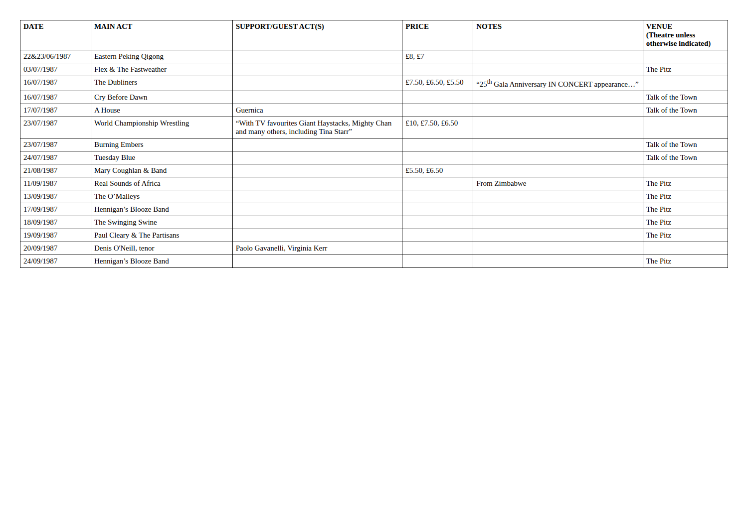| DATE | MAIN ACT | SUPPORT/GUEST ACT(S) | PRICE | NOTES | VENUE (Theatre unless otherwise indicated) |
| --- | --- | --- | --- | --- | --- |
| 22&23/06/1987 | Eastern Peking Qigong | | £8, £7 | | |
| 03/07/1987 | Flex & The Fastweather | | | | The Pitz |
| 16/07/1987 | The Dubliners | | £7.50, £6.50, £5.50 | “25 th Gala Anniversary IN CONCERT appearance…” | |
| 16/07/1987 | Cry Before Dawn | | | | Talk of the Town |
| 17/07/1987 | A House | Guernica | | | Talk of the Town |
| 23/07/1987 | World Championship Wrestling | “With TV favourites Giant Haystacks, Mighty Chan and many others, including Tina Starr” | £10, £7.50, £6.50 | | |
| 23/07/1987 | Burning Embers | | | | Talk of the Town |
| 24/07/1987 | Tuesday Blue | | | | Talk of the Town |
| 21/08/1987 | Mary Coughlan & Band | | £5.50, £6.50 | | |
| 11/09/1987 | Real Sounds of Africa | | | From Zimbabwe | The Pitz |
| 13/09/1987 | The O’Malleys | | | | The Pitz |
| 17/09/1987 | Hennigan’s Blooze Band | | | | The Pitz |
| 18/09/1987 | The Swinging Swine | | | | The Pitz |
| 19/09/1987 | Paul Cleary & The Partisans | | | | The Pitz |
| 20/09/1987 | Denis O'Neill, tenor | Paolo Gavanelli, Virginia Kerr | | | |
| 24/09/1987 | Hennigan’s Blooze Band | | | | The Pitz |